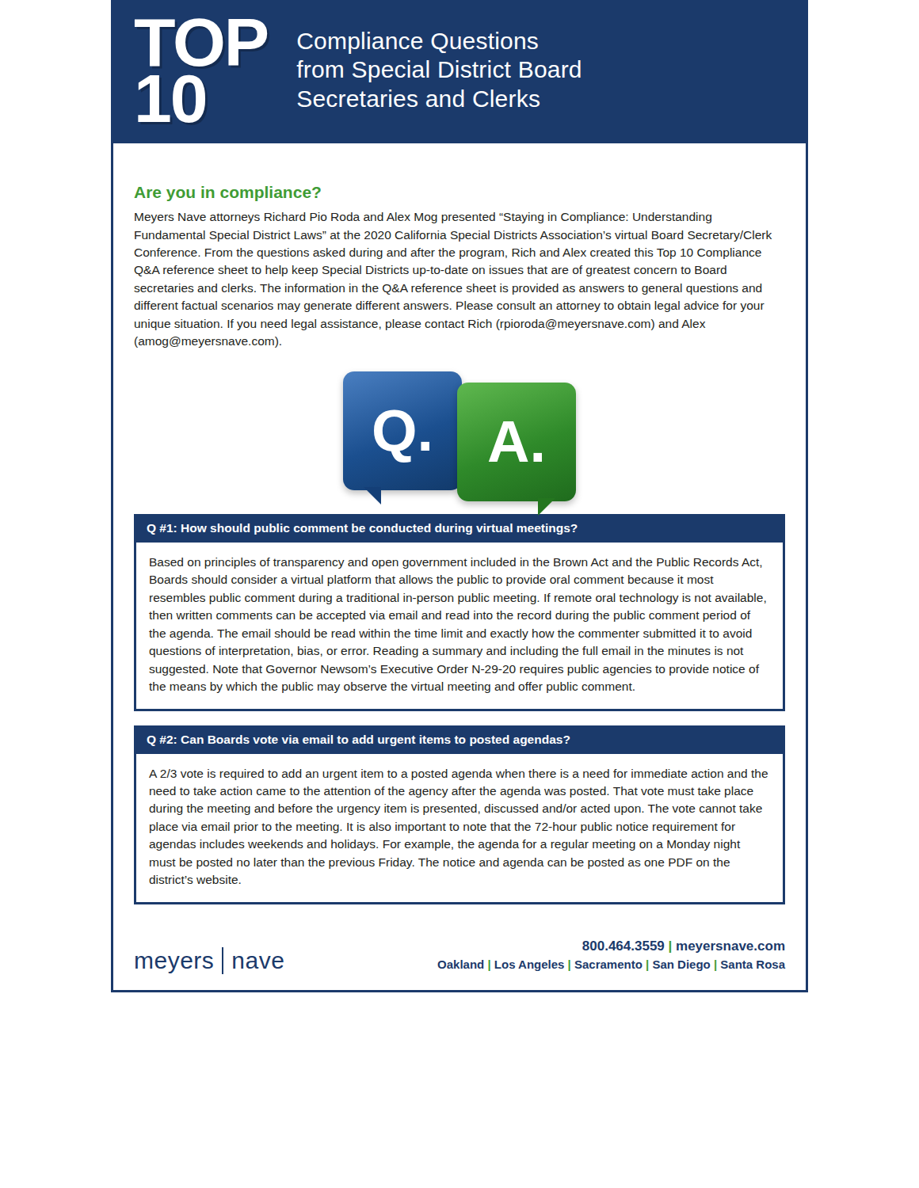TOP 10
Compliance Questions
from Special District Board
Secretaries and Clerks
Are you in compliance?
Meyers Nave attorneys Richard Pio Roda and Alex Mog presented “Staying in Compliance: Understanding Fundamental Special District Laws” at the 2020 California Special Districts Association’s virtual Board Secretary/Clerk Conference. From the questions asked during and after the program, Rich and Alex created this Top 10 Compliance Q&A reference sheet to help keep Special Districts up-to-date on issues that are of greatest concern to Board secretaries and clerks. The information in the Q&A reference sheet is provided as answers to general questions and different factual scenarios may generate different answers. Please consult an attorney to obtain legal advice for your unique situation. If you need legal assistance, please contact Rich (rpioroda@meyersnave.com) and Alex (amog@meyersnave.com).
Q.
A.
Q #1: How should public comment be conducted during virtual meetings?
Based on principles of transparency and open government included in the Brown Act and the Public Records Act, Boards should consider a virtual platform that allows the public to provide oral comment because it most resembles public comment during a traditional in-person public meeting. If remote oral technology is not available, then written comments can be accepted via email and read into the record during the public comment period of the agenda. The email should be read within the time limit and exactly how the commenter submitted it to avoid questions of interpretation, bias, or error. Reading a summary and including the full email in the minutes is not suggested. Note that Governor Newsom’s Executive Order N-29-20 requires public agencies to provide notice of the means by which the public may observe the virtual meeting and offer public comment.
Q #2: Can Boards vote via email to add urgent items to posted agendas?
A 2/3 vote is required to add an urgent item to a posted agenda when there is a need for immediate action and the need to take action came to the attention of the agency after the agenda was posted. That vote must take place during the meeting and before the urgency item is presented, discussed and/or acted upon. The vote cannot take place via email prior to the meeting. It is also important to note that the 72-hour public notice requirement for agendas includes weekends and holidays. For example, the agenda for a regular meeting on a Monday night must be posted no later than the previous Friday. The notice and agenda can be posted as one PDF on the district’s website.
meyers nave
800.464.3559 | meyersnave.com
Oakland | Los Angeles | Sacramento | San Diego | Santa Rosa